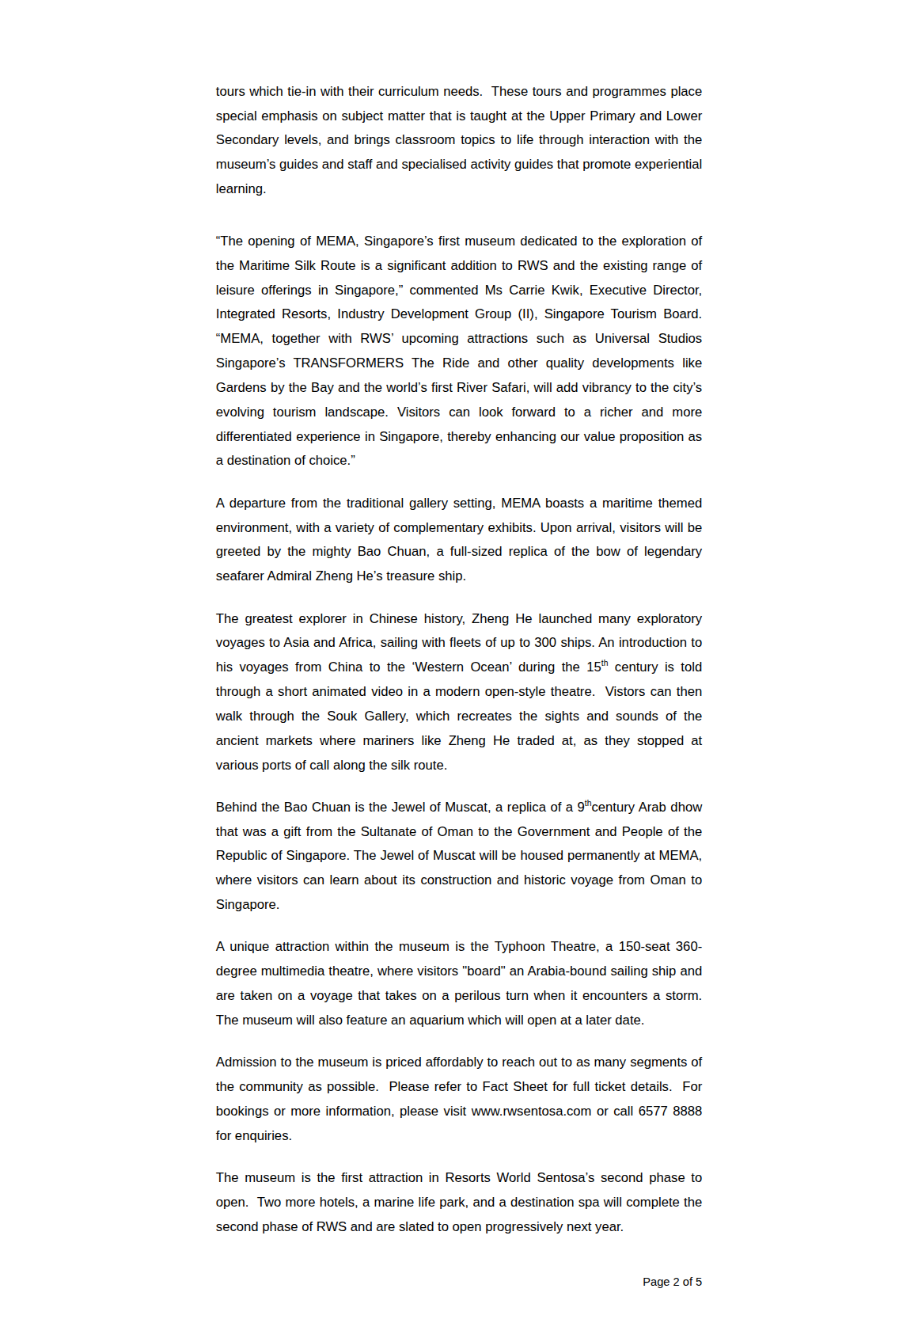tours which tie-in with their curriculum needs. These tours and programmes place special emphasis on subject matter that is taught at the Upper Primary and Lower Secondary levels, and brings classroom topics to life through interaction with the museum’s guides and staff and specialised activity guides that promote experiential learning.
“The opening of MEMA, Singapore’s first museum dedicated to the exploration of the Maritime Silk Route is a significant addition to RWS and the existing range of leisure offerings in Singapore,” commented Ms Carrie Kwik, Executive Director, Integrated Resorts, Industry Development Group (II), Singapore Tourism Board. “MEMA, together with RWS’ upcoming attractions such as Universal Studios Singapore’s TRANSFORMERS The Ride and other quality developments like Gardens by the Bay and the world’s first River Safari, will add vibrancy to the city’s evolving tourism landscape. Visitors can look forward to a richer and more differentiated experience in Singapore, thereby enhancing our value proposition as a destination of choice.”
A departure from the traditional gallery setting, MEMA boasts a maritime themed environment, with a variety of complementary exhibits. Upon arrival, visitors will be greeted by the mighty Bao Chuan, a full-sized replica of the bow of legendary seafarer Admiral Zheng He’s treasure ship.
The greatest explorer in Chinese history, Zheng He launched many exploratory voyages to Asia and Africa, sailing with fleets of up to 300 ships. An introduction to his voyages from China to the ‘Western Ocean’ during the 15th century is told through a short animated video in a modern open-style theatre. Vistors can then walk through the Souk Gallery, which recreates the sights and sounds of the ancient markets where mariners like Zheng He traded at, as they stopped at various ports of call along the silk route.
Behind the Bao Chuan is the Jewel of Muscat, a replica of a 9thcentury Arab dhow that was a gift from the Sultanate of Oman to the Government and People of the Republic of Singapore. The Jewel of Muscat will be housed permanently at MEMA, where visitors can learn about its construction and historic voyage from Oman to Singapore.
A unique attraction within the museum is the Typhoon Theatre, a 150-seat 360-degree multimedia theatre, where visitors "board" an Arabia-bound sailing ship and are taken on a voyage that takes on a perilous turn when it encounters a storm. The museum will also feature an aquarium which will open at a later date.
Admission to the museum is priced affordably to reach out to as many segments of the community as possible. Please refer to Fact Sheet for full ticket details. For bookings or more information, please visit www.rwsentosa.com or call 6577 8888 for enquiries.
The museum is the first attraction in Resorts World Sentosa’s second phase to open. Two more hotels, a marine life park, and a destination spa will complete the second phase of RWS and are slated to open progressively next year.
Page 2 of 5